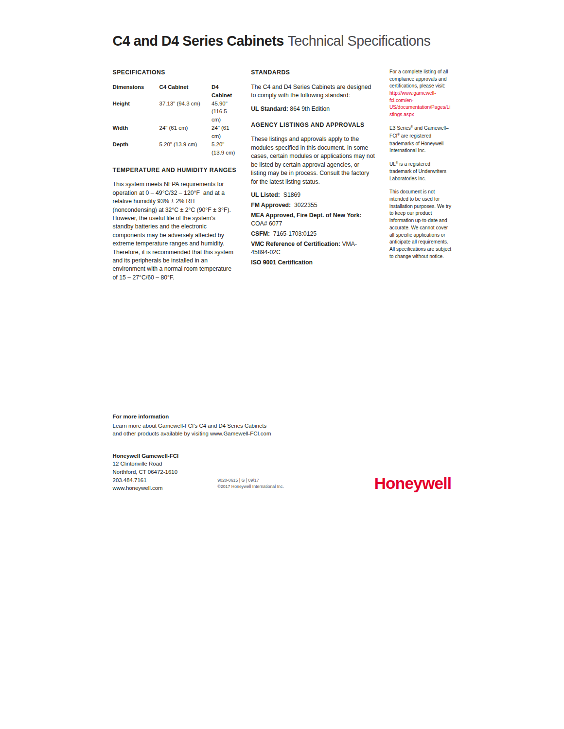C4 and D4 Series Cabinets Technical Specifications
Specifications
| Dimensions | C4 Cabinet | D4 Cabinet |
| --- | --- | --- |
| Height | 37.13" (94.3 cm) | 45.90" (116.5 cm) |
| Width | 24" (61 cm) | 24" (61 cm) |
| Depth | 5.20" (13.9 cm) | 5.20" (13.9 cm) |
Temperature and Humidity Ranges
This system meets NFPA requirements for operation at 0 – 49°C/32 – 120°F and at a relative humidity 93% ± 2% RH (noncondensing) at 32°C ± 2°C (90°F ± 3°F). However, the useful life of the system's standby batteries and the electronic components may be adversely affected by extreme temperature ranges and humidity. Therefore, it is recommended that this system and its peripherals be installed in an environment with a normal room temperature of 15 – 27°C/60 – 80°F.
Standards
The C4 and D4 Series Cabinets are designed to comply with the following standard:
UL Standard: 864 9th Edition
Agency Listings and Approvals
These listings and approvals apply to the modules specified in this document. In some cases, certain modules or applications may not be listed by certain approval agencies, or listing may be in process. Consult the factory for the latest listing status.
UL Listed: S1869
FM Approved: 3022355
MEA Approved, Fire Dept. of New York: COA# 6077
CSFM: 7165-1703:0125
VMC Reference of Certification: VMA-45894-02C
ISO 9001 Certification
For a complete listing of all compliance approvals and certifications, please visit: http://www.gamewell-fci.com/en-US/documentation/Pages/Listings.aspx
E3 Series® and Gamewell–FCI® are registered trademarks of Honeywell International Inc.
UL® is a registered trademark of Underwriters Laboratories Inc.
This document is not intended to be used for installation purposes. We try to keep our product information up-to-date and accurate. We cannot cover all specific applications or anticipate all requirements. All specifications are subject to change without notice.
For more information
Learn more about Gamewell-FCI's C4 and D4 Series Cabinets
and other products available by visiting www.Gamewell-FCI.com
Honeywell Gamewell-FCI
12 Clintonville Road
Northford, CT 06472-1610
203.484.7161
www.honeywell.com
9020-0615 | G | 09/17
©2017 Honeywell International Inc.
Honeywell